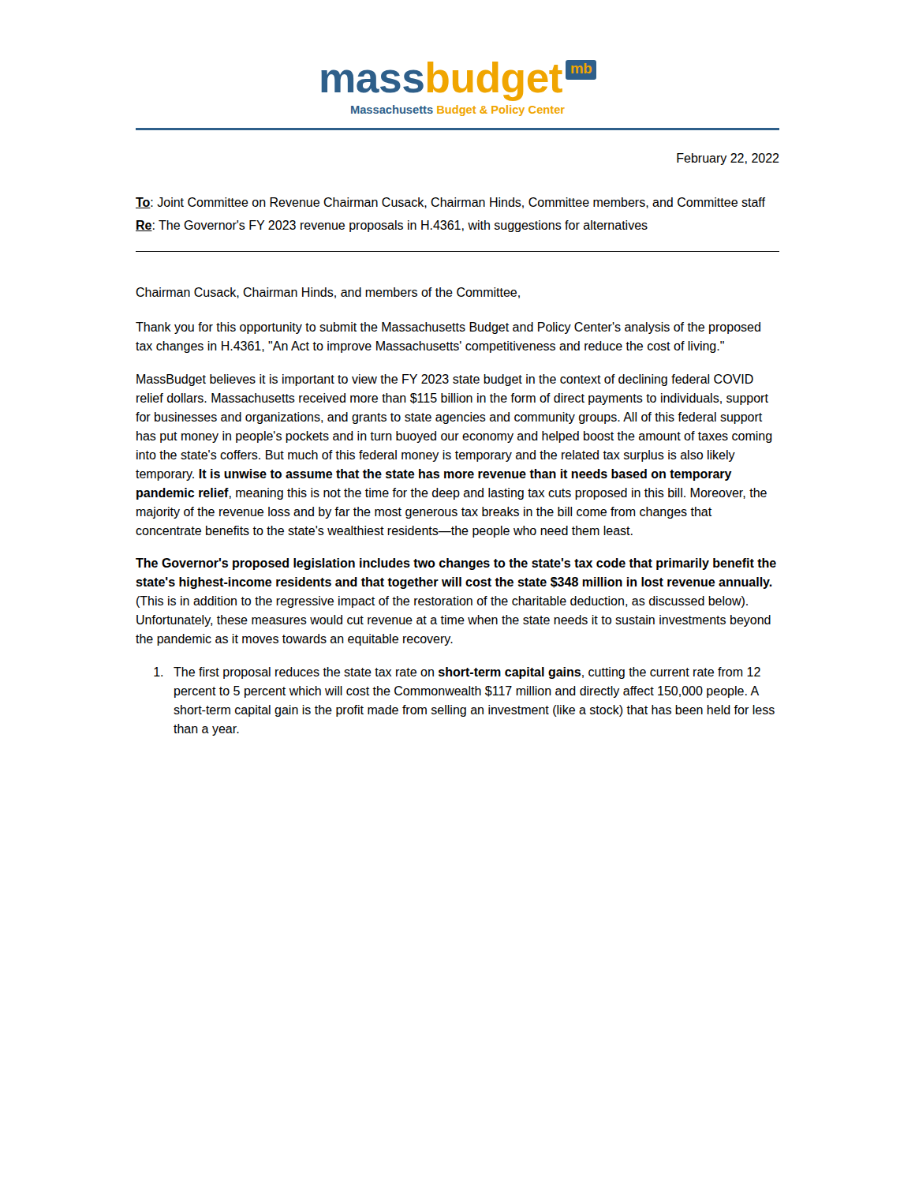mass budget mb
Massachusetts Budget & Policy Center
February 22, 2022
To: Joint Committee on Revenue Chairman Cusack, Chairman Hinds, Committee members, and Committee staff
Re: The Governor's FY 2023 revenue proposals in H.4361, with suggestions for alternatives
Chairman Cusack, Chairman Hinds, and members of the Committee,
Thank you for this opportunity to submit the Massachusetts Budget and Policy Center's analysis of the proposed tax changes in H.4361, "An Act to improve Massachusetts' competitiveness and reduce the cost of living."
MassBudget believes it is important to view the FY 2023 state budget in the context of declining federal COVID relief dollars. Massachusetts received more than $115 billion in the form of direct payments to individuals, support for businesses and organizations, and grants to state agencies and community groups. All of this federal support has put money in people's pockets and in turn buoyed our economy and helped boost the amount of taxes coming into the state's coffers. But much of this federal money is temporary and the related tax surplus is also likely temporary. It is unwise to assume that the state has more revenue than it needs based on temporary pandemic relief, meaning this is not the time for the deep and lasting tax cuts proposed in this bill. Moreover, the majority of the revenue loss and by far the most generous tax breaks in the bill come from changes that concentrate benefits to the state's wealthiest residents—the people who need them least.
The Governor's proposed legislation includes two changes to the state's tax code that primarily benefit the state's highest-income residents and that together will cost the state $348 million in lost revenue annually. (This is in addition to the regressive impact of the restoration of the charitable deduction, as discussed below). Unfortunately, these measures would cut revenue at a time when the state needs it to sustain investments beyond the pandemic as it moves towards an equitable recovery.
The first proposal reduces the state tax rate on short-term capital gains, cutting the current rate from 12 percent to 5 percent which will cost the Commonwealth $117 million and directly affect 150,000 people. A short-term capital gain is the profit made from selling an investment (like a stock) that has been held for less than a year.